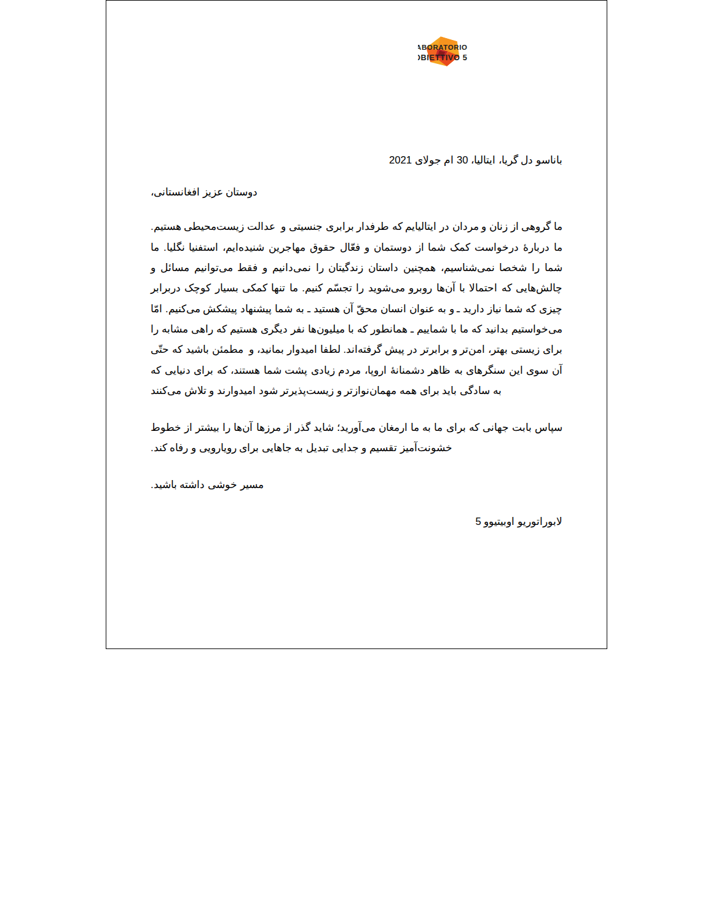LABORATORIO OBIETTIVO 5
باناسو دل گریا، ایتالیا، 30 ام جولای 2021
دوستان عزیز افغانستانی،
ما گروهی از زنان و مردان در ایتالیایم که طرفدار برابری جنسیتی و عدالت زیست‌محیطی هستیم. ما دربارهٔ درخواست کمک شما از دوستمان و فعّال حقوق مهاجرین شنیده‌ایم، استفنیا نگلیا. ما شما را شخصا نمی‌شناسیم، همچنین داستان زندگیتان را نمی‌دانیم و فقط می‌توانیم مسائل و چالش‌هایی که احتمالا با آن‌ها روبرو می‌شوید را تجسّم کنیم. ما تنها کمکی بسیار کوچک دربرابر چیزی که شما نیاز دارید ـ و به عنوان انسان محقّ آن هستید ـ به شما پیشنهاد پیشکش می‌کنیم. امّا می‌خواستیم بدانید که ما با شماییم ـ همانطور که با میلیون‌ها نفر دیگری هستیم که راهی مشابه را برای زیستی بهتر، امن‌تر و برابرتر در پیش گرفته‌اند. لطفا امیدوار بمانید، و مطمئن باشید که حتّی آن سوی این سنگرهای به ظاهر دشمنانهٔ اروپا، مردم زیادی پشت شما هستند، که برای دنیایی که به سادگی باید برای همه مهمان‌نوازتر و زیست‌پذیرتر شود امیدوارند و تلاش می‌کنند
سپاس بابت جهانی که برای ما به ما ارمغان می‌آورید؛ شاید گذر از مرزها آن‌ها را بیشتر از خطوط خشونت‌آمیز تقسیم و جدایی تبدیل به جاهایی برای رویارویی و رفاه کند.
مسیر خوشی داشته باشید.
لابوراتوریو اوبیتیوو 5